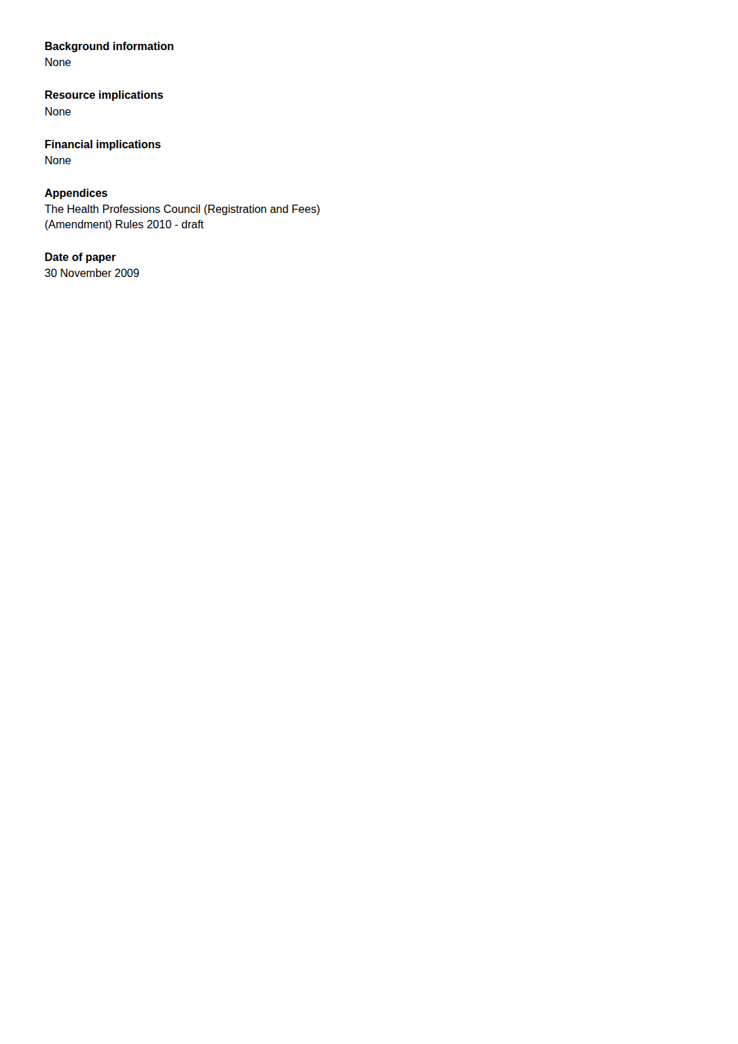Background information
None
Resource implications
None
Financial implications
None
Appendices
The Health Professions Council (Registration and Fees)
(Amendment) Rules 2010 - draft
Date of paper
30 November 2009